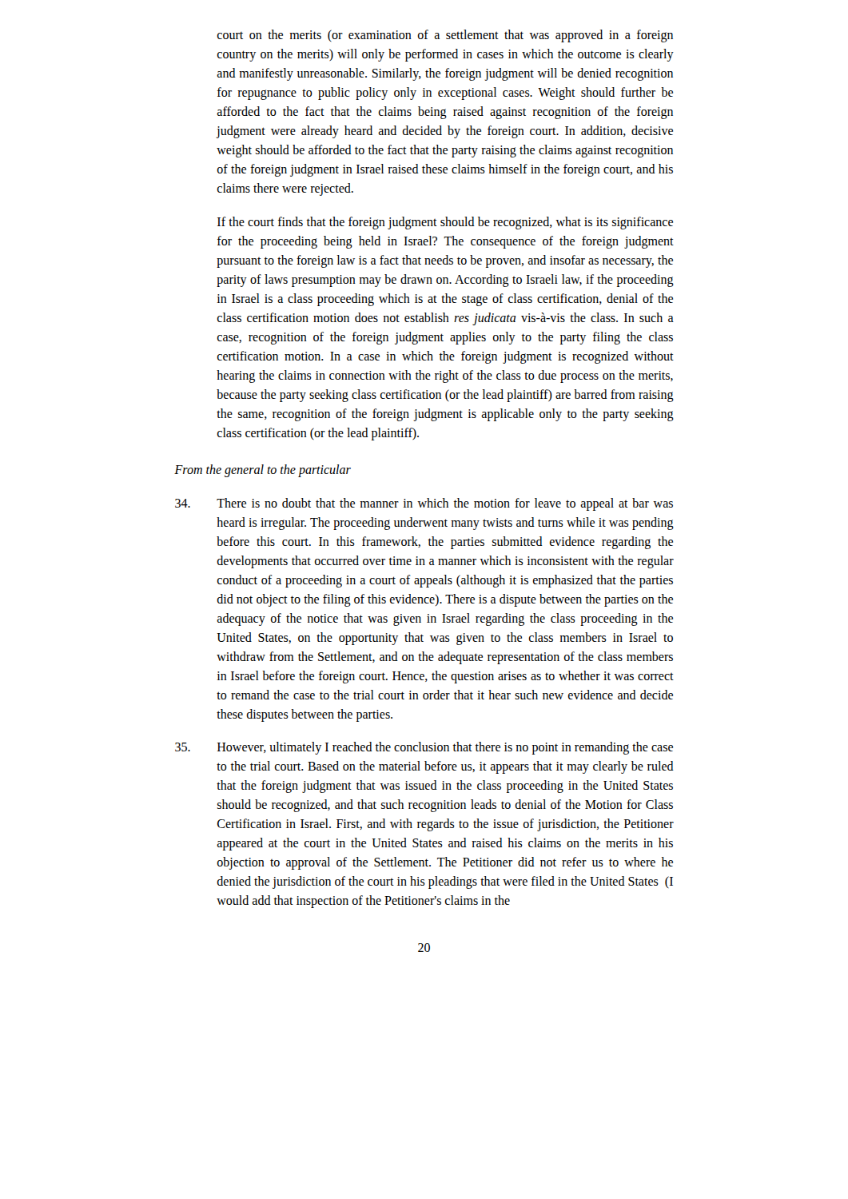court on the merits (or examination of a settlement that was approved in a foreign country on the merits) will only be performed in cases in which the outcome is clearly and manifestly unreasonable. Similarly, the foreign judgment will be denied recognition for repugnance to public policy only in exceptional cases. Weight should further be afforded to the fact that the claims being raised against recognition of the foreign judgment were already heard and decided by the foreign court. In addition, decisive weight should be afforded to the fact that the party raising the claims against recognition of the foreign judgment in Israel raised these claims himself in the foreign court, and his claims there were rejected.
If the court finds that the foreign judgment should be recognized, what is its significance for the proceeding being held in Israel? The consequence of the foreign judgment pursuant to the foreign law is a fact that needs to be proven, and insofar as necessary, the parity of laws presumption may be drawn on. According to Israeli law, if the proceeding in Israel is a class proceeding which is at the stage of class certification, denial of the class certification motion does not establish res judicata vis-à-vis the class. In such a case, recognition of the foreign judgment applies only to the party filing the class certification motion. In a case in which the foreign judgment is recognized without hearing the claims in connection with the right of the class to due process on the merits, because the party seeking class certification (or the lead plaintiff) are barred from raising the same, recognition of the foreign judgment is applicable only to the party seeking class certification (or the lead plaintiff).
From the general to the particular
34.
There is no doubt that the manner in which the motion for leave to appeal at bar was heard is irregular. The proceeding underwent many twists and turns while it was pending before this court. In this framework, the parties submitted evidence regarding the developments that occurred over time in a manner which is inconsistent with the regular conduct of a proceeding in a court of appeals (although it is emphasized that the parties did not object to the filing of this evidence). There is a dispute between the parties on the adequacy of the notice that was given in Israel regarding the class proceeding in the United States, on the opportunity that was given to the class members in Israel to withdraw from the Settlement, and on the adequate representation of the class members in Israel before the foreign court. Hence, the question arises as to whether it was correct to remand the case to the trial court in order that it hear such new evidence and decide these disputes between the parties.
35.
However, ultimately I reached the conclusion that there is no point in remanding the case to the trial court. Based on the material before us, it appears that it may clearly be ruled that the foreign judgment that was issued in the class proceeding in the United States should be recognized, and that such recognition leads to denial of the Motion for Class Certification in Israel. First, and with regards to the issue of jurisdiction, the Petitioner appeared at the court in the United States and raised his claims on the merits in his objection to approval of the Settlement. The Petitioner did not refer us to where he denied the jurisdiction of the court in his pleadings that were filed in the United States (I would add that inspection of the Petitioner's claims in the
20